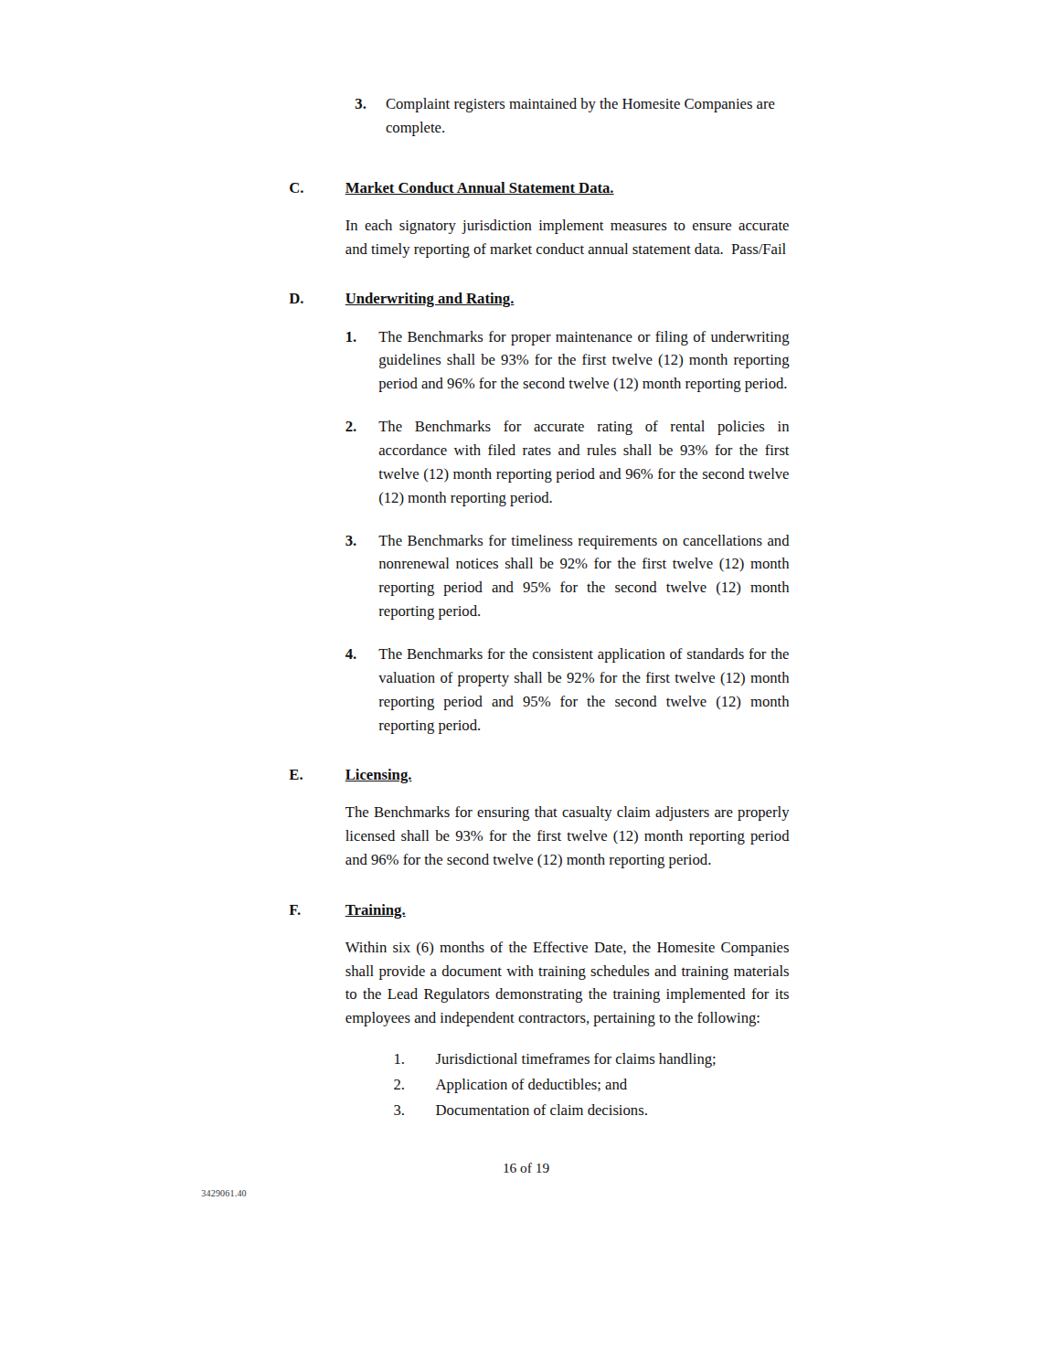3. Complaint registers maintained by the Homesite Companies are complete.
C. Market Conduct Annual Statement Data.
In each signatory jurisdiction implement measures to ensure accurate and timely reporting of market conduct annual statement data. Pass/Fail
D. Underwriting and Rating.
1. The Benchmarks for proper maintenance or filing of underwriting guidelines shall be 93% for the first twelve (12) month reporting period and 96% for the second twelve (12) month reporting period.
2. The Benchmarks for accurate rating of rental policies in accordance with filed rates and rules shall be 93% for the first twelve (12) month reporting period and 96% for the second twelve (12) month reporting period.
3. The Benchmarks for timeliness requirements on cancellations and nonrenewal notices shall be 92% for the first twelve (12) month reporting period and 95% for the second twelve (12) month reporting period.
4. The Benchmarks for the consistent application of standards for the valuation of property shall be 92% for the first twelve (12) month reporting period and 95% for the second twelve (12) month reporting period.
E. Licensing.
The Benchmarks for ensuring that casualty claim adjusters are properly licensed shall be 93% for the first twelve (12) month reporting period and 96% for the second twelve (12) month reporting period.
F. Training.
Within six (6) months of the Effective Date, the Homesite Companies shall provide a document with training schedules and training materials to the Lead Regulators demonstrating the training implemented for its employees and independent contractors, pertaining to the following:
1. Jurisdictional timeframes for claims handling;
2. Application of deductibles; and
3. Documentation of claim decisions.
16 of 19
3429061.40